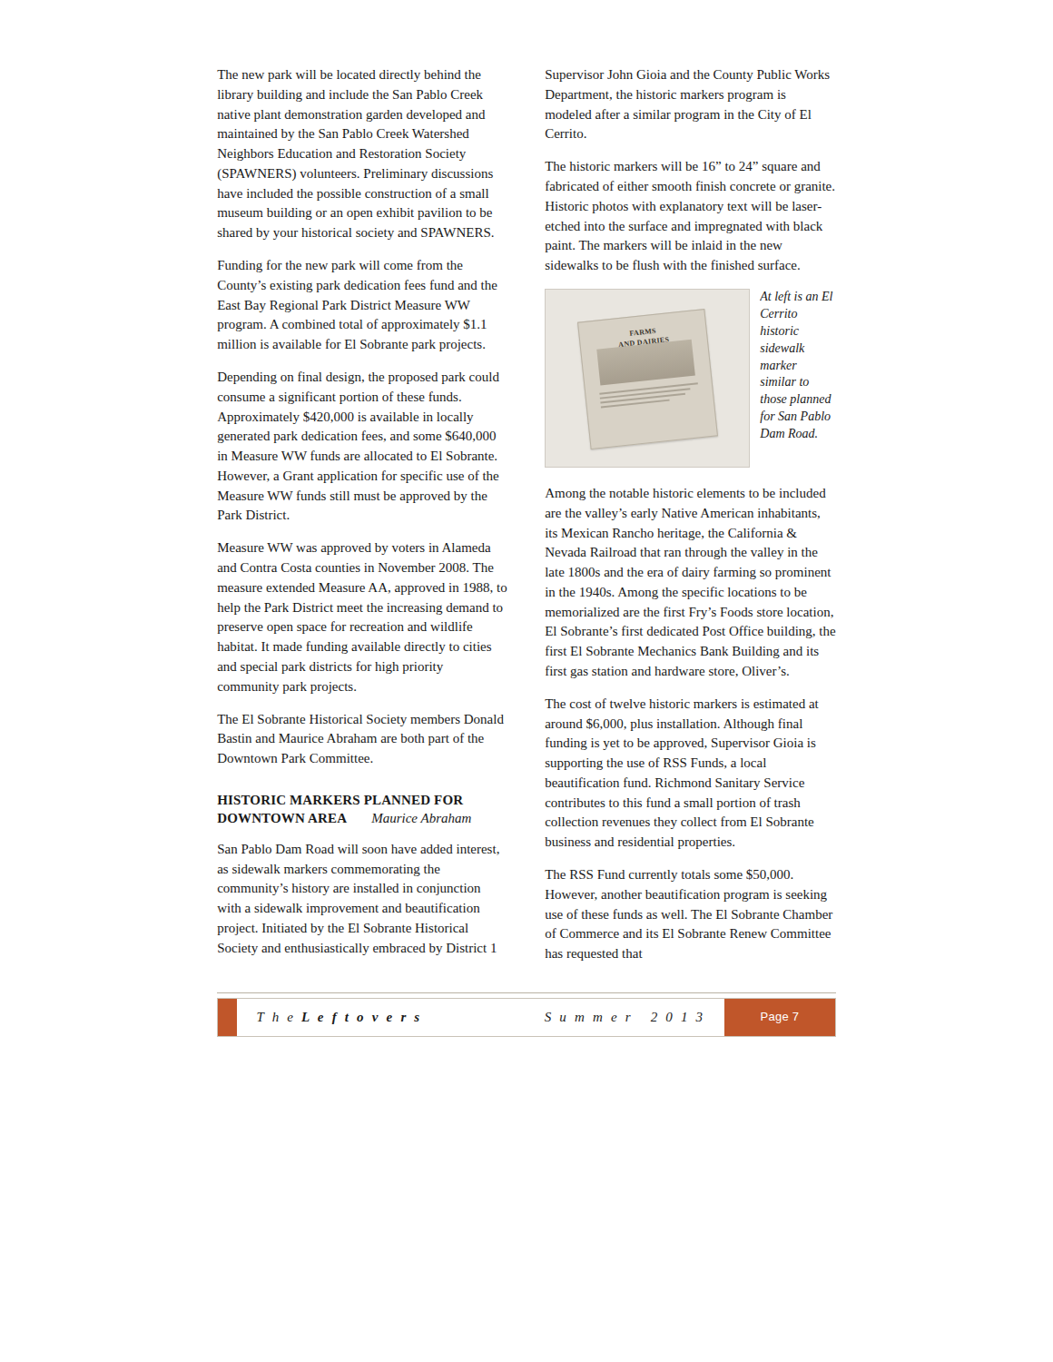The new park will be located directly behind the library building and include the San Pablo Creek native plant demonstration garden developed and maintained by the San Pablo Creek Watershed Neighbors Education and Restoration Society (SPAWNERS) volunteers. Preliminary discussions have included the possible construction of a small museum building or an open exhibit pavilion to be shared by your historical society and SPAWNERS.
Funding for the new park will come from the County’s existing park dedication fees fund and the East Bay Regional Park District Measure WW program. A combined total of approximately $1.1 million is available for El Sobrante park projects.
Depending on final design, the proposed park could consume a significant portion of these funds. Approximately $420,000 is available in locally generated park dedication fees, and some $640,000 in Measure WW funds are allocated to El Sobrante. However, a Grant application for specific use of the Measure WW funds still must be approved by the Park District.
Measure WW was approved by voters in Alameda and Contra Costa counties in November 2008. The measure extended Measure AA, approved in 1988, to help the Park District meet the increasing demand to preserve open space for recreation and wildlife habitat. It made funding available directly to cities and special park districts for high priority community park projects.
The El Sobrante Historical Society members Donald Bastin and Maurice Abraham are both part of the Downtown Park Committee.
Historic Markers Planned for Downtown Area Maurice Abraham
San Pablo Dam Road will soon have added interest, as sidewalk markers commemorating the community’s history are installed in conjunction with a sidewalk improvement and beautification project. Initiated by the El Sobrante Historical Society and enthusiastically embraced by District 1 Supervisor John Gioia and the County Public Works Department, the historic markers program is modeled after a similar program in the City of El Cerrito.
The historic markers will be 16” to 24” square and fabricated of either smooth finish concrete or granite. Historic photos with explanatory text will be laser-etched into the surface and impregnated with black paint. The markers will be inlaid in the new sidewalks to be flush with the finished surface.
Farms
and Dairies
At left is an El Cerrito historic sidewalk marker similar to those planned for San Pablo Dam Road.
Among the notable historic elements to be included are the valley’s early Native American inhabitants, its Mexican Rancho heritage, the California & Nevada Railroad that ran through the valley in the late 1800s and the era of dairy farming so prominent in the 1940s. Among the specific locations to be memorialized are the first Fry’s Foods store location, El Sobrante’s first dedicated Post Office building, the first El Sobrante Mechanics Bank Building and its first gas station and hardware store, Oliver’s.
The cost of twelve historic markers is estimated at around $6,000, plus installation. Although final funding is yet to be approved, Supervisor Gioia is supporting the use of RSS Funds, a local beautification fund. Richmond Sanitary Service contributes to this fund a small portion of trash collection revenues they collect from El Sobrante business and residential properties.
The RSS Fund currently totals some $50,000. However, another beautification program is seeking use of these funds as well. The El Sobrante Chamber of Commerce and its El Sobrante Renew Committee has requested that
T h e L e f t o v e r s S u m m e r 2 0 1 3
Page 7